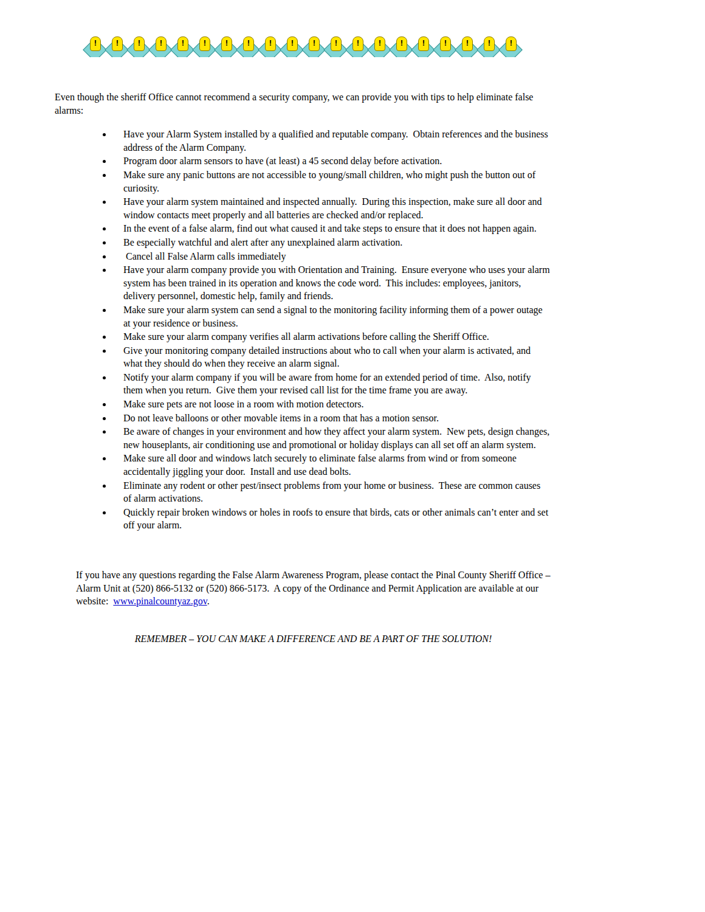! ! ! ! ! ! ! ! ! ! ! ! ! ! ! ! ! ! ! !
Even though the sheriff Office cannot recommend a security company, we can provide you with tips to help eliminate false alarms:
Have your Alarm System installed by a qualified and reputable company. Obtain references and the business address of the Alarm Company.
Program door alarm sensors to have (at least) a 45 second delay before activation.
Make sure any panic buttons are not accessible to young/small children, who might push the button out of curiosity.
Have your alarm system maintained and inspected annually. During this inspection, make sure all door and window contacts meet properly and all batteries are checked and/or replaced.
In the event of a false alarm, find out what caused it and take steps to ensure that it does not happen again.
Be especially watchful and alert after any unexplained alarm activation.
Cancel all False Alarm calls immediately
Have your alarm company provide you with Orientation and Training. Ensure everyone who uses your alarm system has been trained in its operation and knows the code word. This includes: employees, janitors, delivery personnel, domestic help, family and friends.
Make sure your alarm system can send a signal to the monitoring facility informing them of a power outage at your residence or business.
Make sure your alarm company verifies all alarm activations before calling the Sheriff Office.
Give your monitoring company detailed instructions about who to call when your alarm is activated, and what they should do when they receive an alarm signal.
Notify your alarm company if you will be aware from home for an extended period of time. Also, notify them when you return. Give them your revised call list for the time frame you are away.
Make sure pets are not loose in a room with motion detectors.
Do not leave balloons or other movable items in a room that has a motion sensor.
Be aware of changes in your environment and how they affect your alarm system. New pets, design changes, new houseplants, air conditioning use and promotional or holiday displays can all set off an alarm system.
Make sure all door and windows latch securely to eliminate false alarms from wind or from someone accidentally jiggling your door. Install and use dead bolts.
Eliminate any rodent or other pest/insect problems from your home or business. These are common causes of alarm activations.
Quickly repair broken windows or holes in roofs to ensure that birds, cats or other animals can’t enter and set off your alarm.
If you have any questions regarding the False Alarm Awareness Program, please contact the Pinal County Sheriff Office – Alarm Unit at (520) 866-5132 or (520) 866-5173. A copy of the Ordinance and Permit Application are available at our website: www.pinalcountyaz.gov.
REMEMBER – YOU CAN MAKE A DIFFERENCE AND BE A PART OF THE SOLUTION!